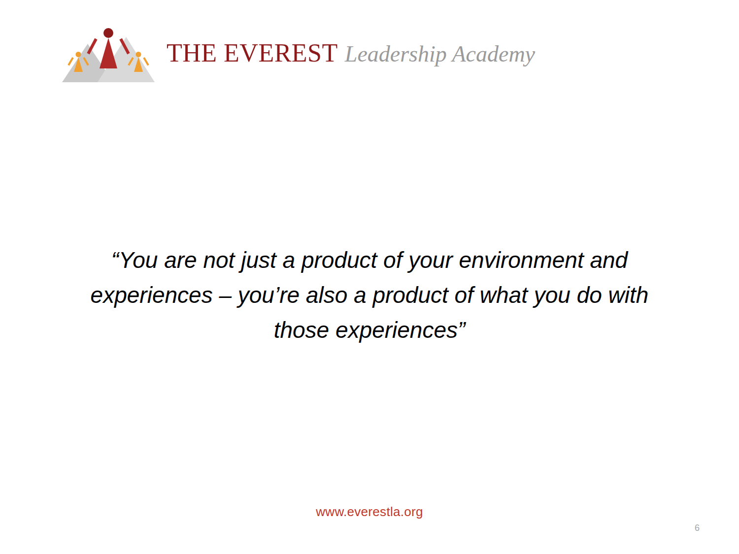THE EVEREST Leadership Academy
“You are not just a product of your environment and experiences – you’re also a product of what you do with those experiences”
www.everestla.org
6